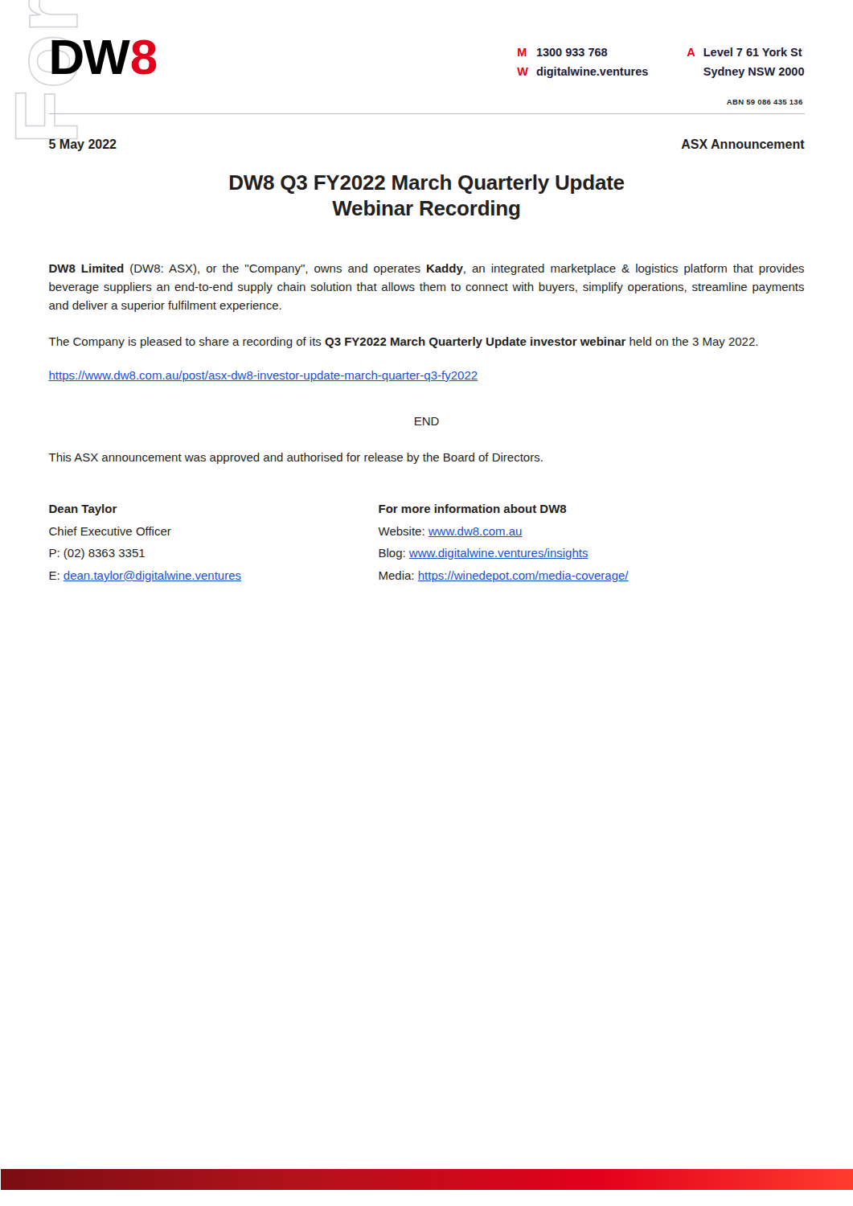For personal use only
DW 8
M 1300 933 768 Wdigitalwine.ventures
ALevel 7 61 York St Sydney NSW 2000
ABN 59 086 435 136
5 May 2022 ASX Announcement
DW8 Q3 FY2022 March Quarterly Update
Webinar Recording
DW8 Limited (DW8: ASX), or the "Company", owns and operates Kaddy, an integrated marketplace & logistics platform that provides beverage suppliers an end-to-end supply chain solution that allows them to connect with buyers, simplify operations, streamline payments and deliver a superior fulfilment experience.
The Company is pleased to share a recording of its Q3 FY2022 March Quarterly Update investor webinar held on the 3 May 2022.
https://www.dw8.com.au/post/asx-dw8-investor-update-march-quarter-q3-fy2022
END
This ASX announcement was approved and authorised for release by the Board of Directors.
Dean Taylor
Chief Executive Officer
P: (02) 8363 3351
E: dean.taylor@digitalwine.ventures
For more information about DW8
Website: www.dw8.com.au
Blog: www.digitalwine.ventures/insights
Media: https://winedepot.com/media-coverage/